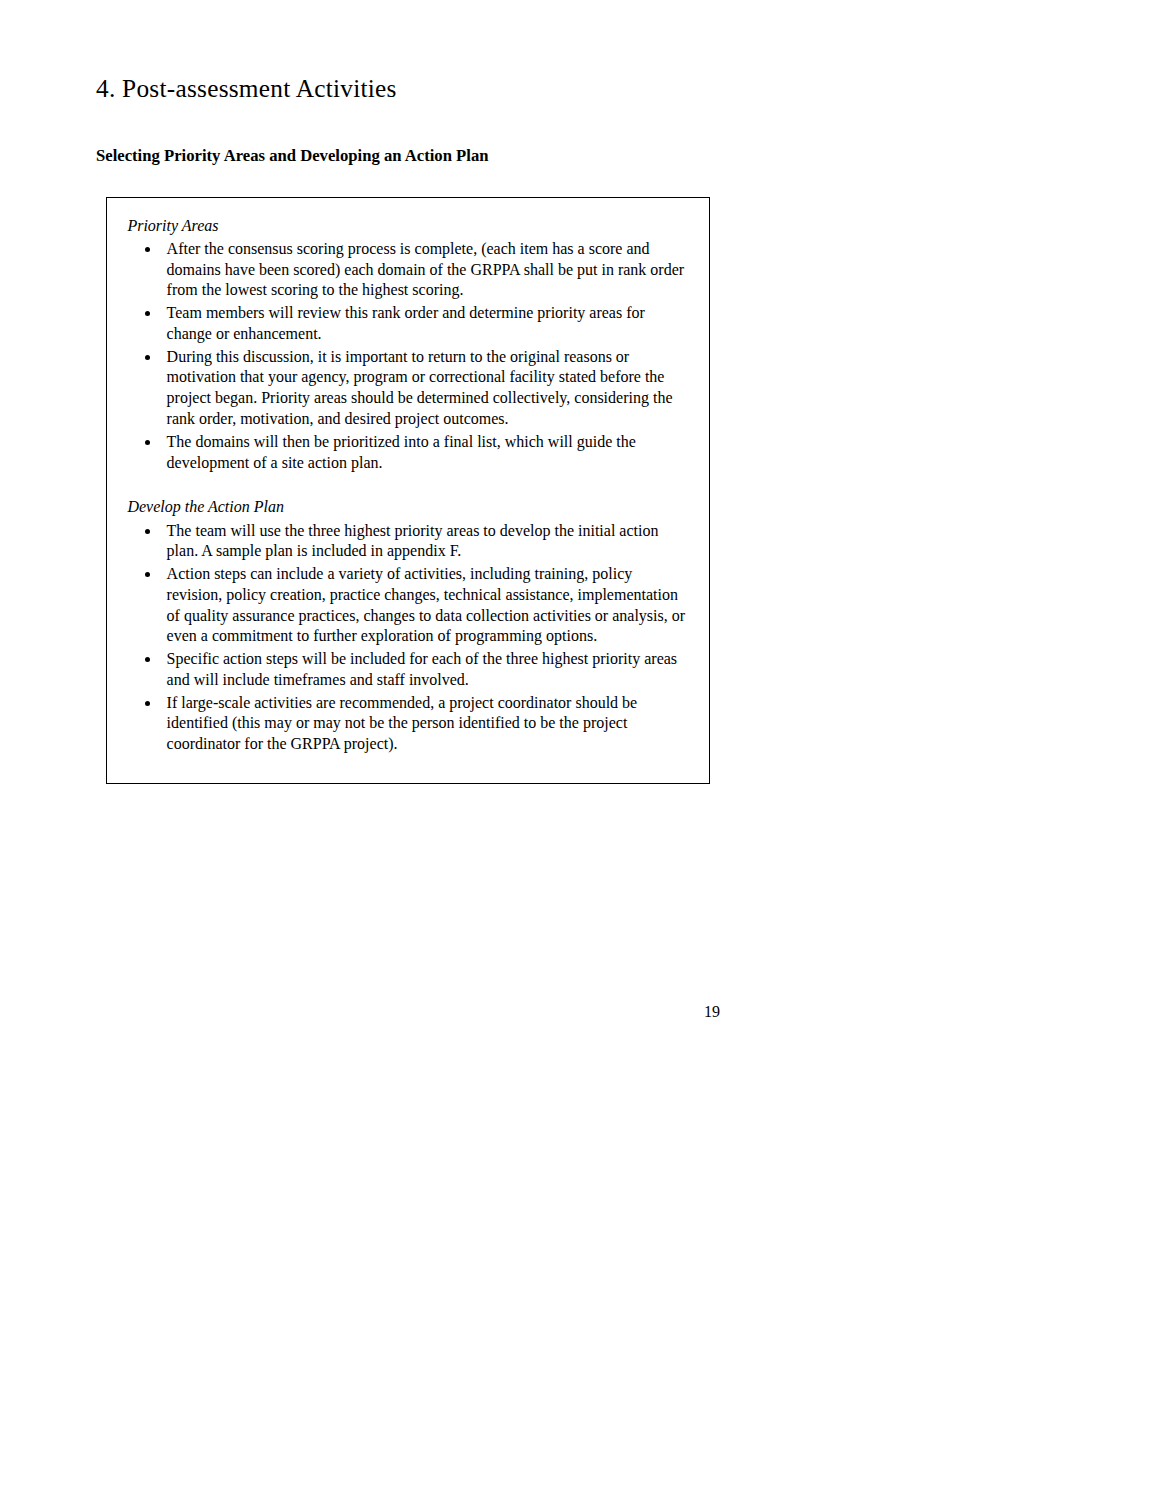4. Post-assessment Activities
Selecting Priority Areas and Developing an Action Plan
Priority Areas
After the consensus scoring process is complete, (each item has a score and domains have been scored) each domain of the GRPPA shall be put in rank order from the lowest scoring to the highest scoring.
Team members will review this rank order and determine priority areas for change or enhancement.
During this discussion, it is important to return to the original reasons or motivation that your agency, program or correctional facility stated before the project began. Priority areas should be determined collectively, considering the rank order, motivation, and desired project outcomes.
The domains will then be prioritized into a final list, which will guide the development of a site action plan.
Develop the Action Plan
The team will use the three highest priority areas to develop the initial action plan. A sample plan is included in appendix F.
Action steps can include a variety of activities, including training, policy revision, policy creation, practice changes, technical assistance, implementation of quality assurance practices, changes to data collection activities or analysis, or even a commitment to further exploration of programming options.
Specific action steps will be included for each of the three highest priority areas and will include timeframes and staff involved.
If large-scale activities are recommended, a project coordinator should be identified (this may or may not be the person identified to be the project coordinator for the GRPPA project).
19